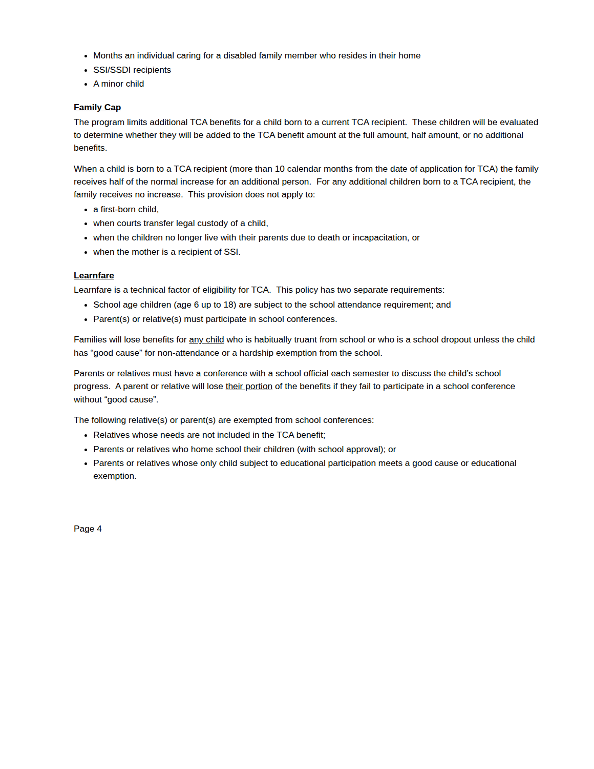Months an individual caring for a disabled family member who resides in their home
SSI/SSDI recipients
A minor child
Family Cap
The program limits additional TCA benefits for a child born to a current TCA recipient. These children will be evaluated to determine whether they will be added to the TCA benefit amount at the full amount, half amount, or no additional benefits.
When a child is born to a TCA recipient (more than 10 calendar months from the date of application for TCA) the family receives half of the normal increase for an additional person. For any additional children born to a TCA recipient, the family receives no increase. This provision does not apply to:
a first-born child,
when courts transfer legal custody of a child,
when the children no longer live with their parents due to death or incapacitation, or
when the mother is a recipient of SSI.
Learnfare
Learnfare is a technical factor of eligibility for TCA. This policy has two separate requirements:
School age children (age 6 up to 18) are subject to the school attendance requirement; and
Parent(s) or relative(s) must participate in school conferences.
Families will lose benefits for any child who is habitually truant from school or who is a school dropout unless the child has “good cause” for non-attendance or a hardship exemption from the school.
Parents or relatives must have a conference with a school official each semester to discuss the child’s school progress. A parent or relative will lose their portion of the benefits if they fail to participate in a school conference without “good cause”.
The following relative(s) or parent(s) are exempted from school conferences:
Relatives whose needs are not included in the TCA benefit;
Parents or relatives who home school their children (with school approval); or
Parents or relatives whose only child subject to educational participation meets a good cause or educational exemption.
Page 4